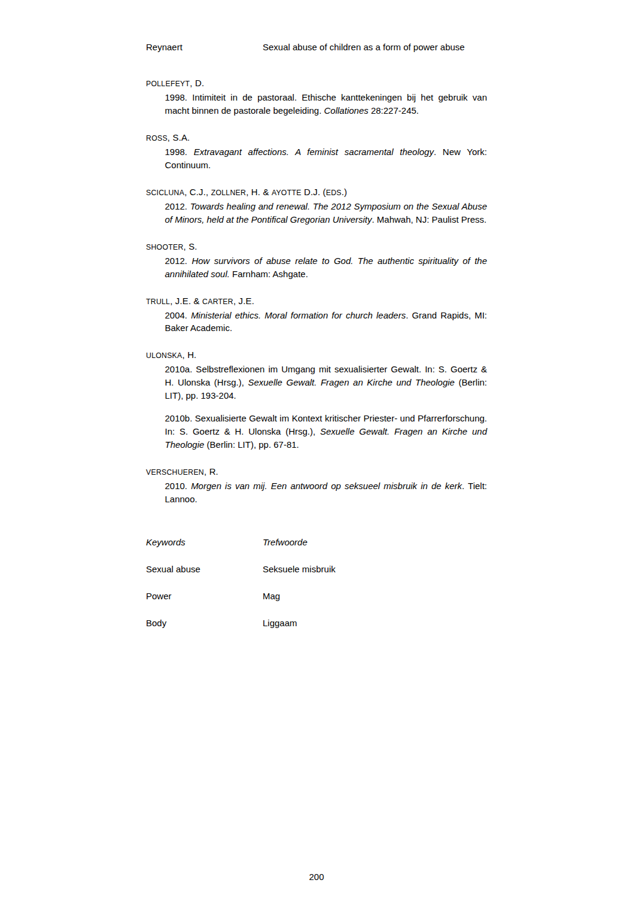Reynaert
Sexual abuse of children as a form of power abuse
POLLEFEYT, D.
1998. Intimiteit in de pastoraal. Ethische kanttekeningen bij het gebruik van macht binnen de pastorale begeleiding. Collationes 28:227-245.
ROSS, S.A.
1998. Extravagant affections. A feminist sacramental theology. New York: Continuum.
SCICLUNA, C.J., ZOLLNER, H. & AYOTTE D.J. (EDS.)
2012. Towards healing and renewal. The 2012 Symposium on the Sexual Abuse of Minors, held at the Pontifical Gregorian University. Mahwah, NJ: Paulist Press.
SHOOTER, S.
2012. How survivors of abuse relate to God. The authentic spirituality of the annihilated soul. Farnham: Ashgate.
TRULL, J.E. & CARTER, J.E.
2004. Ministerial ethics. Moral formation for church leaders. Grand Rapids, MI: Baker Academic.
ULONSKA, H.
2010a. Selbstreflexionen im Umgang mit sexualisierter Gewalt. In: S. Goertz & H. Ulonska (Hrsg.), Sexuelle Gewalt. Fragen an Kirche und Theologie (Berlin: LIT), pp. 193-204.
2010b. Sexualisierte Gewalt im Kontext kritischer Priester- und Pfarrerforschung. In: S. Goertz & H. Ulonska (Hrsg.), Sexuelle Gewalt. Fragen an Kirche und Theologie (Berlin: LIT), pp. 67-81.
VERSCHUEREN, R.
2010. Morgen is van mij. Een antwoord op seksueel misbruik in de kerk. Tielt: Lannoo.
Keywords
Trefwoorde
Sexual abuse
Seksuele misbruik
Power
Mag
Body
Liggaam
200